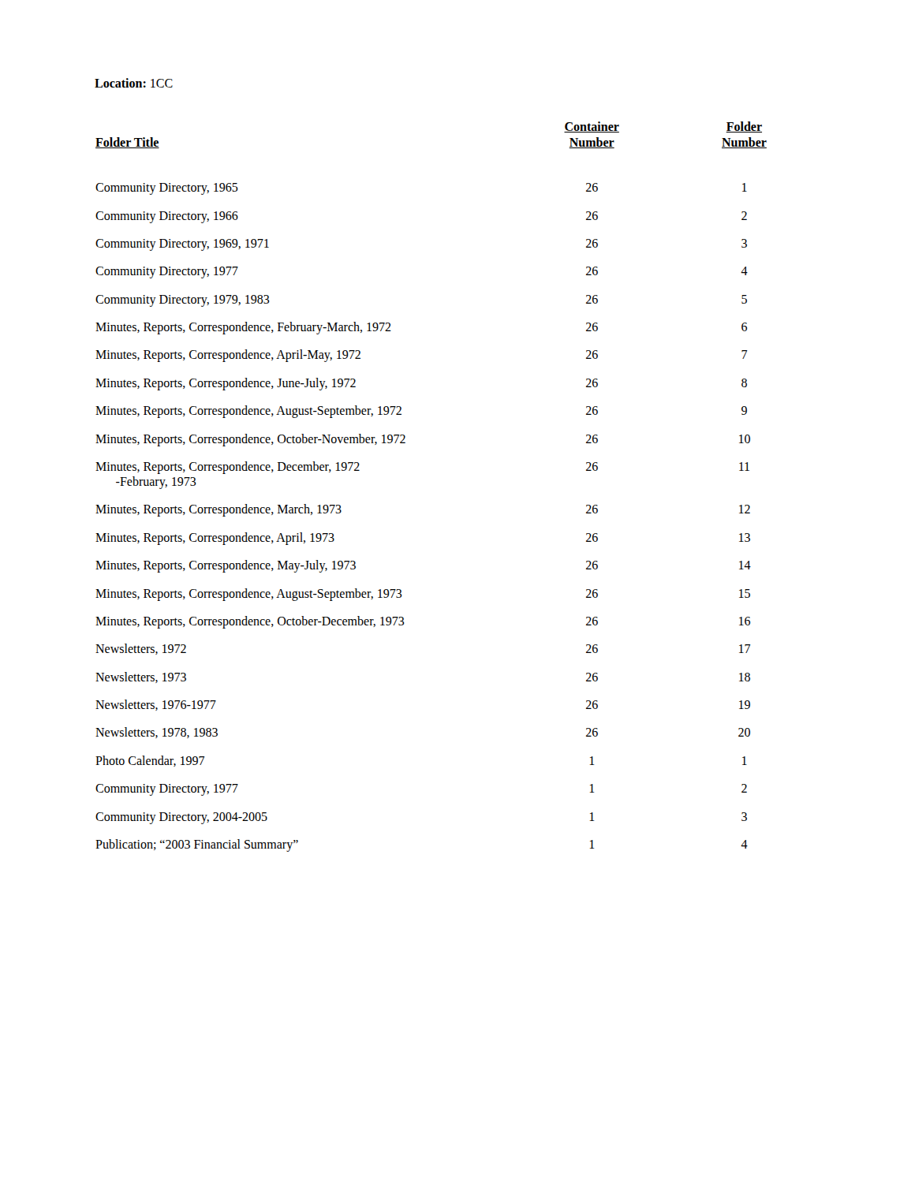Location: 1CC
| Folder Title | Container Number | Folder Number |
| --- | --- | --- |
| Community Directory, 1965 | 26 | 1 |
| Community Directory, 1966 | 26 | 2 |
| Community Directory, 1969, 1971 | 26 | 3 |
| Community Directory, 1977 | 26 | 4 |
| Community Directory, 1979, 1983 | 26 | 5 |
| Minutes, Reports, Correspondence, February-March, 1972 | 26 | 6 |
| Minutes, Reports, Correspondence, April-May, 1972 | 26 | 7 |
| Minutes, Reports, Correspondence, June-July, 1972 | 26 | 8 |
| Minutes, Reports, Correspondence, August-September, 1972 | 26 | 9 |
| Minutes, Reports, Correspondence, October-November, 1972 | 26 | 10 |
| Minutes, Reports, Correspondence, December, 1972 -February, 1973 | 26 | 11 |
| Minutes, Reports, Correspondence, March, 1973 | 26 | 12 |
| Minutes, Reports, Correspondence, April, 1973 | 26 | 13 |
| Minutes, Reports, Correspondence, May-July, 1973 | 26 | 14 |
| Minutes, Reports, Correspondence, August-September, 1973 | 26 | 15 |
| Minutes, Reports, Correspondence, October-December, 1973 | 26 | 16 |
| Newsletters, 1972 | 26 | 17 |
| Newsletters, 1973 | 26 | 18 |
| Newsletters, 1976-1977 | 26 | 19 |
| Newsletters, 1978, 1983 | 26 | 20 |
| Photo Calendar, 1997 | 1 | 1 |
| Community Directory, 1977 | 1 | 2 |
| Community Directory, 2004-2005 | 1 | 3 |
| Publication; “2003 Financial Summary” | 1 | 4 |